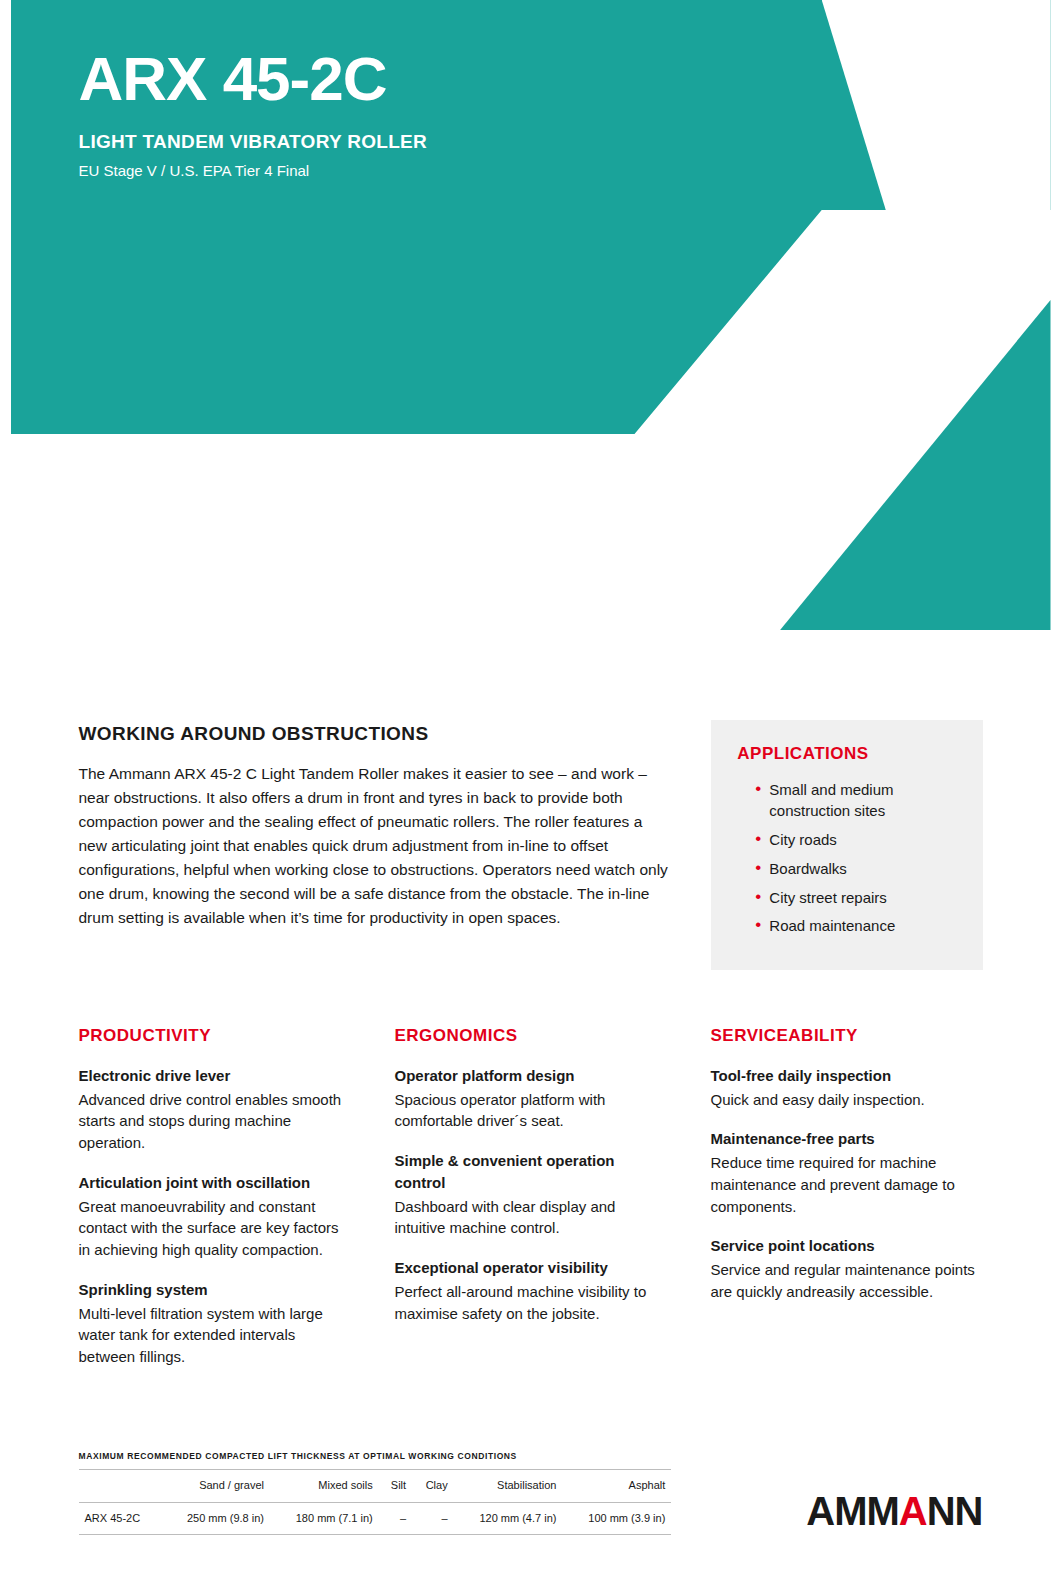ARX 45-2C
LIGHT TANDEM VIBRATORY ROLLER
EU Stage V / U.S. EPA Tier 4 Final
Working around obstructions
The Ammann ARX 45-2 C Light Tandem Roller makes it easier to see – and work – near obstructions. It also offers a drum in front and tyres in back to provide both compaction power and the sealing effect of pneumatic rollers. The roller features a new articulating joint that enables quick drum adjustment from in-line to offset configurations, helpful when working close to obstructions. Operators need watch only one drum, knowing the second will be a safe distance from the obstacle. The in-line drum setting is available when it’s time for productivity in open spaces.
Applications
Small and medium construction sites
City roads
Boardwalks
City street repairs
Road maintenance
Productivity
Electronic drive lever
Advanced drive control enables smooth starts and stops during machine operation.
Articulation joint with oscillation
Great manoeuvrability and constant contact with the surface are key factors in achieving high quality compaction.
Sprinkling system
Multi-level filtration system with large water tank for extended intervals between fillings.
Ergonomics
Operator platform design
Spacious operator platform with comfortable driver´s seat.
Simple & convenient operation control
Dashboard with clear display and intuitive machine control.
Exceptional operator visibility
Perfect all-around machine visibility to maximise safety on the jobsite.
Serviceability
Tool-free daily inspection
Quick and easy daily inspection.
Maintenance-free parts
Reduce time required for machine maintenance and prevent damage to components.
Service point locations
Service and regular maintenance points are quickly andreasily accessible.
Maximum recommended compacted lift thickness at optimal working conditions
| | Sand / gravel | Mixed soils | Silt | Clay | Stabilisation | Asphalt |
| --- | --- | --- | --- | --- | --- | --- |
| ARX 45-2C | 250 mm (9.8 in) | 180 mm (7.1 in) | – | – | 120 mm (4.7 in) | 100 mm (3.9 in) |
AMMANN